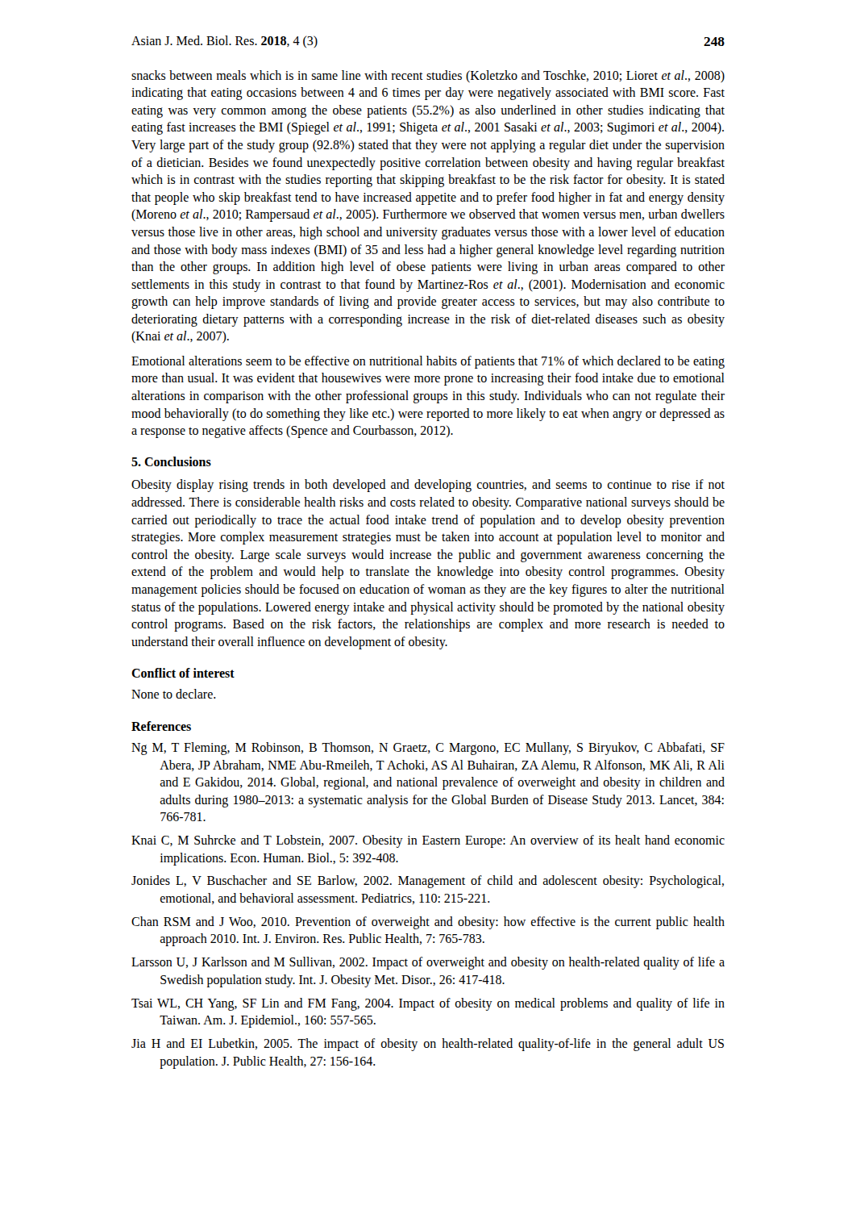Asian J. Med. Biol. Res. 2018, 4 (3) 248
snacks between meals which is in same line with recent studies (Koletzko and Toschke, 2010; Lioret et al., 2008) indicating that eating occasions between 4 and 6 times per day were negatively associated with BMI score. Fast eating was very common among the obese patients (55.2%) as also underlined in other studies indicating that eating fast increases the BMI (Spiegel et al., 1991; Shigeta et al., 2001 Sasaki et al., 2003; Sugimori et al., 2004). Very large part of the study group (92.8%) stated that they were not applying a regular diet under the supervision of a dietician. Besides we found unexpectedly positive correlation between obesity and having regular breakfast which is in contrast with the studies reporting that skipping breakfast to be the risk factor for obesity. It is stated that people who skip breakfast tend to have increased appetite and to prefer food higher in fat and energy density (Moreno et al., 2010; Rampersaud et al., 2005). Furthermore we observed that women versus men, urban dwellers versus those live in other areas, high school and university graduates versus those with a lower level of education and those with body mass indexes (BMI) of 35 and less had a higher general knowledge level regarding nutrition than the other groups. In addition high level of obese patients were living in urban areas compared to other settlements in this study in contrast to that found by Martinez-Ros et al., (2001). Modernisation and economic growth can help improve standards of living and provide greater access to services, but may also contribute to deteriorating dietary patterns with a corresponding increase in the risk of diet-related diseases such as obesity (Knai et al., 2007).
Emotional alterations seem to be effective on nutritional habits of patients that 71% of which declared to be eating more than usual. It was evident that housewives were more prone to increasing their food intake due to emotional alterations in comparison with the other professional groups in this study. Individuals who can not regulate their mood behaviorally (to do something they like etc.) were reported to more likely to eat when angry or depressed as a response to negative affects (Spence and Courbasson, 2012).
5. Conclusions
Obesity display rising trends in both developed and developing countries, and seems to continue to rise if not addressed. There is considerable health risks and costs related to obesity. Comparative national surveys should be carried out periodically to trace the actual food intake trend of population and to develop obesity prevention strategies. More complex measurement strategies must be taken into account at population level to monitor and control the obesity. Large scale surveys would increase the public and government awareness concerning the extend of the problem and would help to translate the knowledge into obesity control programmes. Obesity management policies should be focused on education of woman as they are the key figures to alter the nutritional status of the populations. Lowered energy intake and physical activity should be promoted by the national obesity control programs. Based on the risk factors, the relationships are complex and more research is needed to understand their overall influence on development of obesity.
Conflict of interest
None to declare.
References
Ng M, T Fleming, M Robinson, B Thomson, N Graetz, C Margono, EC Mullany, S Biryukov, C Abbafati, SF Abera, JP Abraham, NME Abu-Rmeileh, T Achoki, AS Al Buhairan, ZA Alemu, R Alfonson, MK Ali, R Ali and E Gakidou, 2014. Global, regional, and national prevalence of overweight and obesity in children and adults during 1980–2013: a systematic analysis for the Global Burden of Disease Study 2013. Lancet, 384: 766-781.
Knai C, M Suhrcke and T Lobstein, 2007. Obesity in Eastern Europe: An overview of its healt hand economic implications. Econ. Human. Biol., 5: 392-408.
Jonides L, V Buschacher and SE Barlow, 2002. Management of child and adolescent obesity: Psychological, emotional, and behavioral assessment. Pediatrics, 110: 215-221.
Chan RSM and J Woo, 2010. Prevention of overweight and obesity: how effective is the current public health approach 2010. Int. J. Environ. Res. Public Health, 7: 765-783.
Larsson U, J Karlsson and M Sullivan, 2002. Impact of overweight and obesity on health-related quality of life a Swedish population study. Int. J. Obesity Met. Disor., 26: 417-418.
Tsai WL, CH Yang, SF Lin and FM Fang, 2004. Impact of obesity on medical problems and quality of life in Taiwan. Am. J. Epidemiol., 160: 557-565.
Jia H and EI Lubetkin, 2005. The impact of obesity on health-related quality-of-life in the general adult US population. J. Public Health, 27: 156-164.